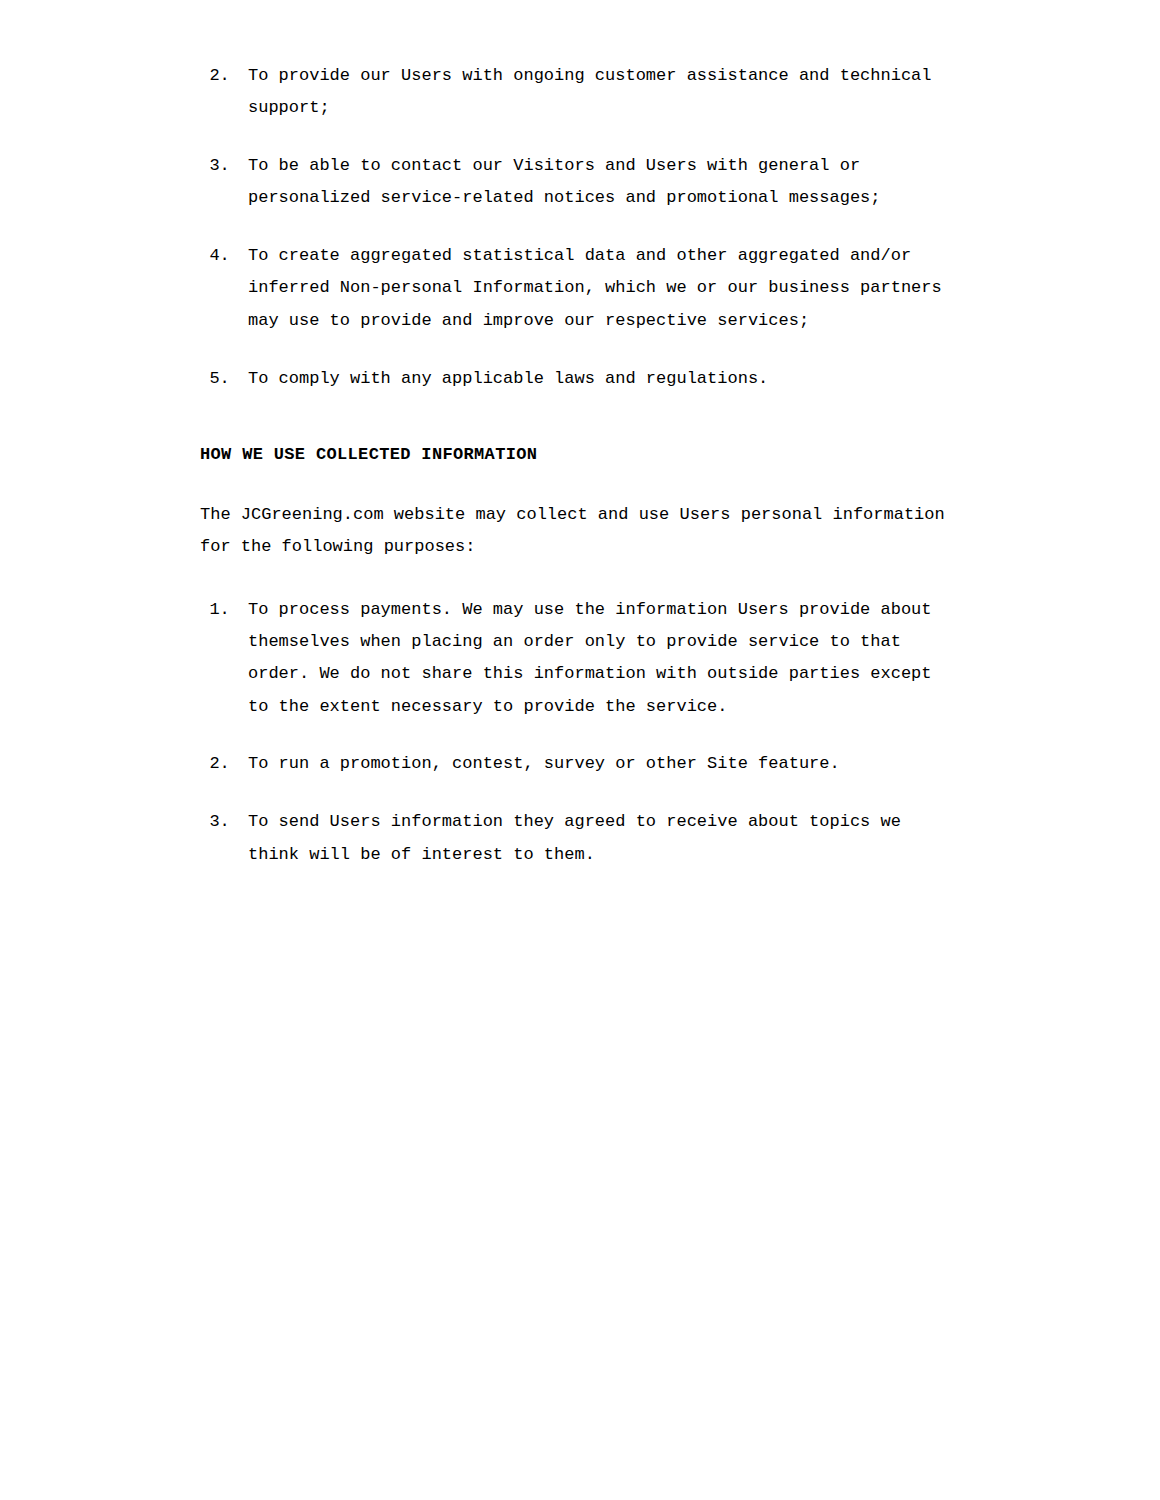To provide our Users with ongoing customer assistance and technical support;
To be able to contact our Visitors and Users with general or personalized service-related notices and promotional messages;
To create aggregated statistical data and other aggregated and/or inferred Non-personal Information, which we or our business partners may use to provide and improve our respective services;
To comply with any applicable laws and regulations.
HOW WE USE COLLECTED INFORMATION
The JCGreening.com website may collect and use Users personal information for the following purposes:
To process payments. We may use the information Users provide about themselves when placing an order only to provide service to that order. We do not share this information with outside parties except to the extent necessary to provide the service.
To run a promotion, contest, survey or other Site feature.
To send Users information they agreed to receive about topics we think will be of interest to them.